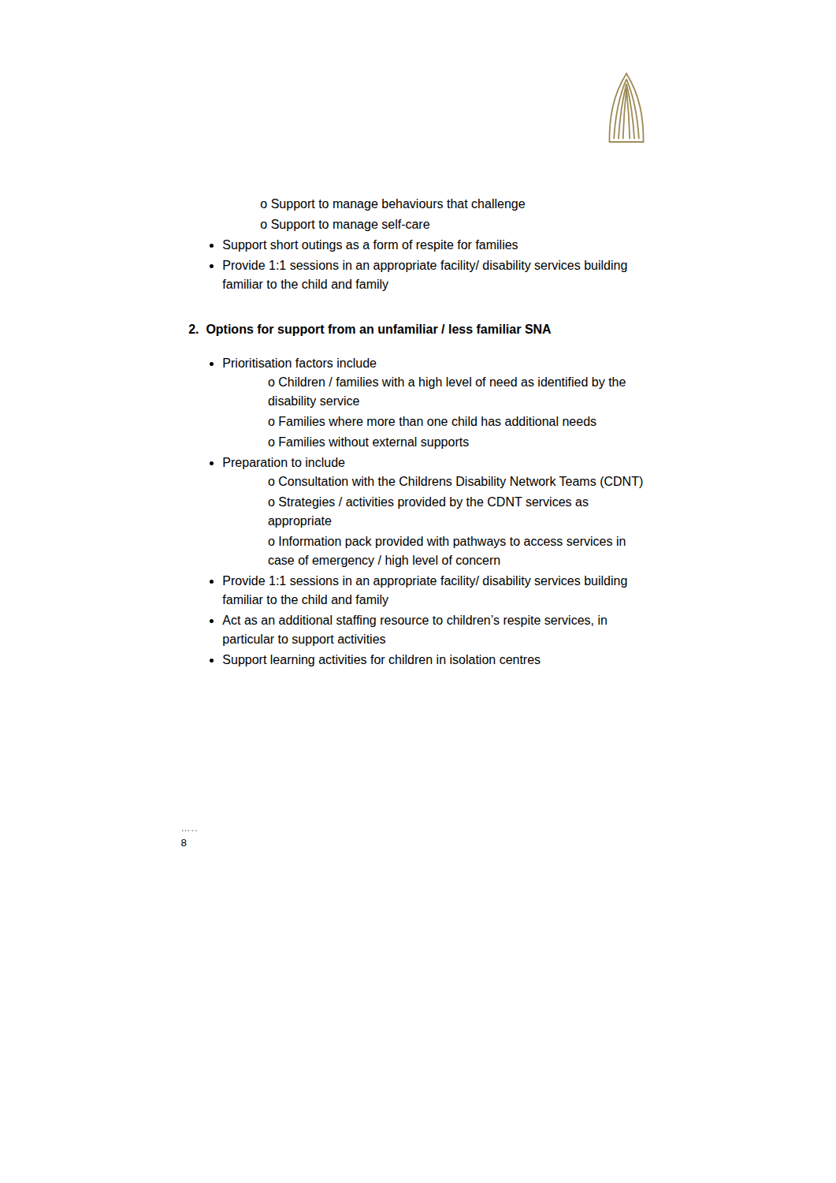Support to manage behaviours that challenge
Support to manage self-care
Support short outings as a form of respite for families
Provide 1:1 sessions in an appropriate facility/ disability services building familiar to the child and family
2. Options for support from an unfamiliar / less familiar SNA
Prioritisation factors include
Children / families with a high level of need as identified by the disability service
Families where more than one child has additional needs
Families without external supports
Preparation to include
Consultation with the Childrens Disability Network Teams (CDNT)
Strategies / activities provided by the CDNT services as appropriate
Information pack provided with pathways to access services in case of emergency / high level of concern
Provide 1:1 sessions in an appropriate facility/ disability services building familiar to the child and family
Act as an additional staffing resource to children’s respite services, in particular to support activities
Support learning activities for children in isolation centres
…..
8